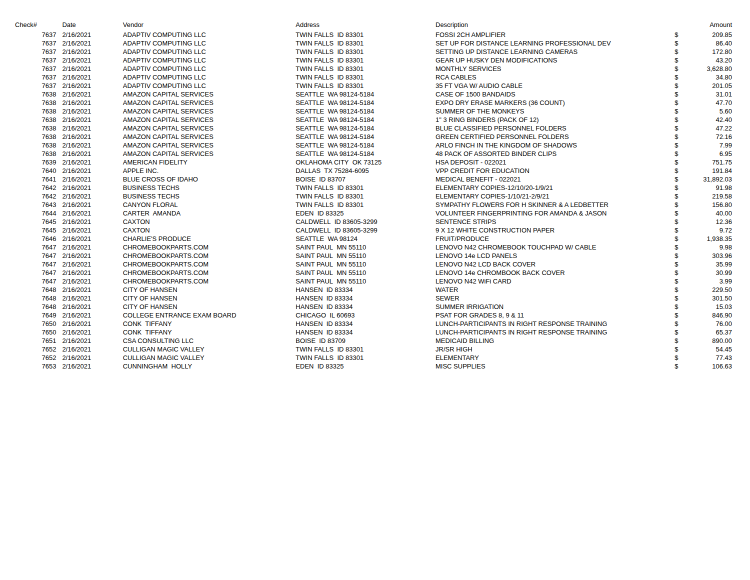| Check# | Date | Vendor | Address | Description | | Amount |
| --- | --- | --- | --- | --- | --- | --- |
| 7637 | 2/16/2021 | ADAPTIV COMPUTING LLC | TWIN FALLS ID 83301 | FOSSI 2CH AMPLIFIER | $ | 209.85 |
| 7637 | 2/16/2021 | ADAPTIV COMPUTING LLC | TWIN FALLS ID 83301 | SET UP FOR DISTANCE LEARNING PROFESSIONAL DEV | $ | 86.40 |
| 7637 | 2/16/2021 | ADAPTIV COMPUTING LLC | TWIN FALLS ID 83301 | SETTING UP DISTANCE LEARNING CAMERAS | $ | 172.80 |
| 7637 | 2/16/2021 | ADAPTIV COMPUTING LLC | TWIN FALLS ID 83301 | GEAR UP HUSKY DEN MODIFICATIONS | $ | 43.20 |
| 7637 | 2/16/2021 | ADAPTIV COMPUTING LLC | TWIN FALLS ID 83301 | MONTHLY SERVICES | $ | 3,628.80 |
| 7637 | 2/16/2021 | ADAPTIV COMPUTING LLC | TWIN FALLS ID 83301 | RCA CABLES | $ | 34.80 |
| 7637 | 2/16/2021 | ADAPTIV COMPUTING LLC | TWIN FALLS ID 83301 | 35 FT VGA W/ AUDIO CABLE | $ | 201.05 |
| 7638 | 2/16/2021 | AMAZON CAPITAL SERVICES | SEATTLE WA 98124-5184 | CASE OF 1500 BANDAIDS | $ | 31.01 |
| 7638 | 2/16/2021 | AMAZON CAPITAL SERVICES | SEATTLE WA 98124-5184 | EXPO DRY ERASE MARKERS (36 COUNT) | $ | 47.70 |
| 7638 | 2/16/2021 | AMAZON CAPITAL SERVICES | SEATTLE WA 98124-5184 | SUMMER OF THE MONKEYS | $ | 5.60 |
| 7638 | 2/16/2021 | AMAZON CAPITAL SERVICES | SEATTLE WA 98124-5184 | 1" 3 RING BINDERS (PACK OF 12) | $ | 42.40 |
| 7638 | 2/16/2021 | AMAZON CAPITAL SERVICES | SEATTLE WA 98124-5184 | BLUE CLASSIFIED PERSONNEL FOLDERS | $ | 47.22 |
| 7638 | 2/16/2021 | AMAZON CAPITAL SERVICES | SEATTLE WA 98124-5184 | GREEN CERTIFIED PERSONNEL FOLDERS | $ | 72.16 |
| 7638 | 2/16/2021 | AMAZON CAPITAL SERVICES | SEATTLE WA 98124-5184 | ARLO FINCH IN THE KINGDOM OF SHADOWS | $ | 7.99 |
| 7638 | 2/16/2021 | AMAZON CAPITAL SERVICES | SEATTLE WA 98124-5184 | 48 PACK OF ASSORTED BINDER CLIPS | $ | 6.95 |
| 7639 | 2/16/2021 | AMERICAN FIDELITY | OKLAHOMA CITY OK 73125 | HSA DEPOSIT - 022021 | $ | 751.75 |
| 7640 | 2/16/2021 | APPLE INC. | DALLAS TX 75284-6095 | VPP CREDIT FOR EDUCATION | $ | 191.84 |
| 7641 | 2/16/2021 | BLUE CROSS OF IDAHO | BOISE ID 83707 | MEDICAL BENEFIT - 022021 | $ | 31,892.03 |
| 7642 | 2/16/2021 | BUSINESS TECHS | TWIN FALLS ID 83301 | ELEMENTARY COPIES-12/10/20-1/9/21 | $ | 91.98 |
| 7642 | 2/16/2021 | BUSINESS TECHS | TWIN FALLS ID 83301 | ELEMENTARY COPIES-1/10/21-2/9/21 | $ | 219.58 |
| 7643 | 2/16/2021 | CANYON FLORAL | TWIN FALLS ID 83301 | SYMPATHY FLOWERS FOR H SKINNER & A LEDBETTER | $ | 156.80 |
| 7644 | 2/16/2021 | CARTER AMANDA | EDEN ID 83325 | VOLUNTEER FINGERPRINTING FOR AMANDA & JASON | $ | 40.00 |
| 7645 | 2/16/2021 | CAXTON | CALDWELL ID 83605-3299 | SENTENCE STRIPS | $ | 12.36 |
| 7645 | 2/16/2021 | CAXTON | CALDWELL ID 83605-3299 | 9 X 12 WHITE CONSTRUCTION PAPER | $ | 9.72 |
| 7646 | 2/16/2021 | CHARLIE'S PRODUCE | SEATTLE WA 98124 | FRUIT/PRODUCE | $ | 1,938.35 |
| 7647 | 2/16/2021 | CHROMEBOOKPARTS.COM | SAINT PAUL MN 55110 | LENOVO N42 CHROMEBOOK TOUCHPAD W/ CABLE | $ | 9.98 |
| 7647 | 2/16/2021 | CHROMEBOOKPARTS.COM | SAINT PAUL MN 55110 | LENOVO 14e LCD PANELS | $ | 303.96 |
| 7647 | 2/16/2021 | CHROMEBOOKPARTS.COM | SAINT PAUL MN 55110 | LENOVO N42 LCD BACK COVER | $ | 35.99 |
| 7647 | 2/16/2021 | CHROMEBOOKPARTS.COM | SAINT PAUL MN 55110 | LENOVO 14e CHROMBOOK BACK COVER | $ | 30.99 |
| 7647 | 2/16/2021 | CHROMEBOOKPARTS.COM | SAINT PAUL MN 55110 | LENOVO N42 WiFi CARD | $ | 3.99 |
| 7648 | 2/16/2021 | CITY OF HANSEN | HANSEN ID 83334 | WATER | $ | 229.50 |
| 7648 | 2/16/2021 | CITY OF HANSEN | HANSEN ID 83334 | SEWER | $ | 301.50 |
| 7648 | 2/16/2021 | CITY OF HANSEN | HANSEN ID 83334 | SUMMER IRRIGATION | $ | 15.03 |
| 7649 | 2/16/2021 | COLLEGE ENTRANCE EXAM BOARD | CHICAGO IL 60693 | PSAT FOR GRADES 8, 9 & 11 | $ | 846.90 |
| 7650 | 2/16/2021 | CONK TIFFANY | HANSEN ID 83334 | LUNCH-PARTICIPANTS IN RIGHT RESPONSE TRAINING | $ | 76.00 |
| 7650 | 2/16/2021 | CONK TIFFANY | HANSEN ID 83334 | LUNCH-PARTICIPANTS IN RIGHT RESPONSE TRAINING | $ | 65.37 |
| 7651 | 2/16/2021 | CSA CONSULTING LLC | BOISE ID 83709 | MEDICAID BILLING | $ | 890.00 |
| 7652 | 2/16/2021 | CULLIGAN MAGIC VALLEY | TWIN FALLS ID 83301 | JR/SR HIGH | $ | 54.45 |
| 7652 | 2/16/2021 | CULLIGAN MAGIC VALLEY | TWIN FALLS ID 83301 | ELEMENTARY | $ | 77.43 |
| 7653 | 2/16/2021 | CUNNINGHAM HOLLY | EDEN ID 83325 | MISC SUPPLIES | $ | 106.63 |